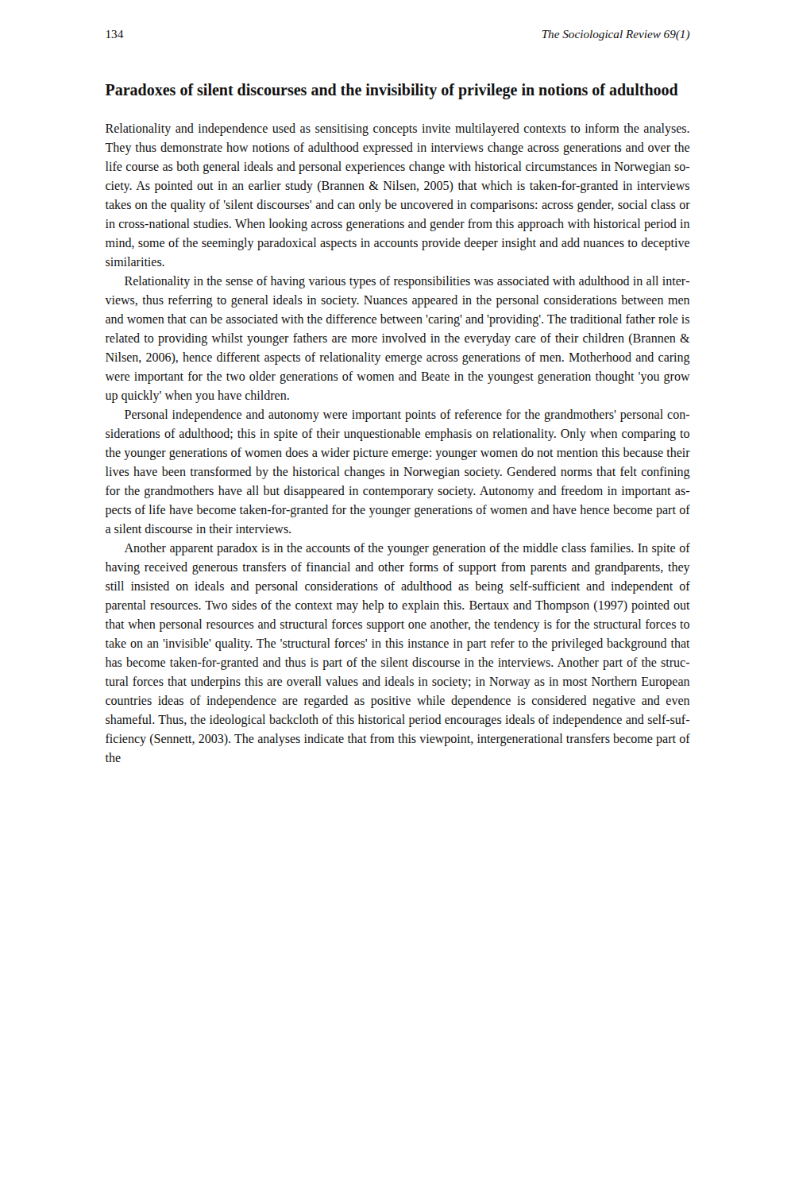134 The Sociological Review 69(1)
Paradoxes of silent discourses and the invisibility of privilege in notions of adulthood
Relationality and independence used as sensitising concepts invite multilayered contexts to inform the analyses. They thus demonstrate how notions of adulthood expressed in interviews change across generations and over the life course as both general ideals and personal experiences change with historical circumstances in Norwegian society. As pointed out in an earlier study (Brannen & Nilsen, 2005) that which is taken-for-granted in interviews takes on the quality of 'silent discourses' and can only be uncovered in comparisons: across gender, social class or in cross-national studies. When looking across generations and gender from this approach with historical period in mind, some of the seemingly paradoxical aspects in accounts provide deeper insight and add nuances to deceptive similarities.
Relationality in the sense of having various types of responsibilities was associated with adulthood in all interviews, thus referring to general ideals in society. Nuances appeared in the personal considerations between men and women that can be associated with the difference between 'caring' and 'providing'. The traditional father role is related to providing whilst younger fathers are more involved in the everyday care of their children (Brannen & Nilsen, 2006), hence different aspects of relationality emerge across generations of men. Motherhood and caring were important for the two older generations of women and Beate in the youngest generation thought 'you grow up quickly' when you have children.
Personal independence and autonomy were important points of reference for the grandmothers' personal considerations of adulthood; this in spite of their unquestionable emphasis on relationality. Only when comparing to the younger generations of women does a wider picture emerge: younger women do not mention this because their lives have been transformed by the historical changes in Norwegian society. Gendered norms that felt confining for the grandmothers have all but disappeared in contemporary society. Autonomy and freedom in important aspects of life have become taken-for-granted for the younger generations of women and have hence become part of a silent discourse in their interviews.
Another apparent paradox is in the accounts of the younger generation of the middle class families. In spite of having received generous transfers of financial and other forms of support from parents and grandparents, they still insisted on ideals and personal considerations of adulthood as being self-sufficient and independent of parental resources. Two sides of the context may help to explain this. Bertaux and Thompson (1997) pointed out that when personal resources and structural forces support one another, the tendency is for the structural forces to take on an 'invisible' quality. The 'structural forces' in this instance in part refer to the privileged background that has become taken-for-granted and thus is part of the silent discourse in the interviews. Another part of the structural forces that underpins this are overall values and ideals in society; in Norway as in most Northern European countries ideas of independence are regarded as positive while dependence is considered negative and even shameful. Thus, the ideological backcloth of this historical period encourages ideals of independence and self-sufficiency (Sennett, 2003). The analyses indicate that from this viewpoint, intergenerational transfers become part of the